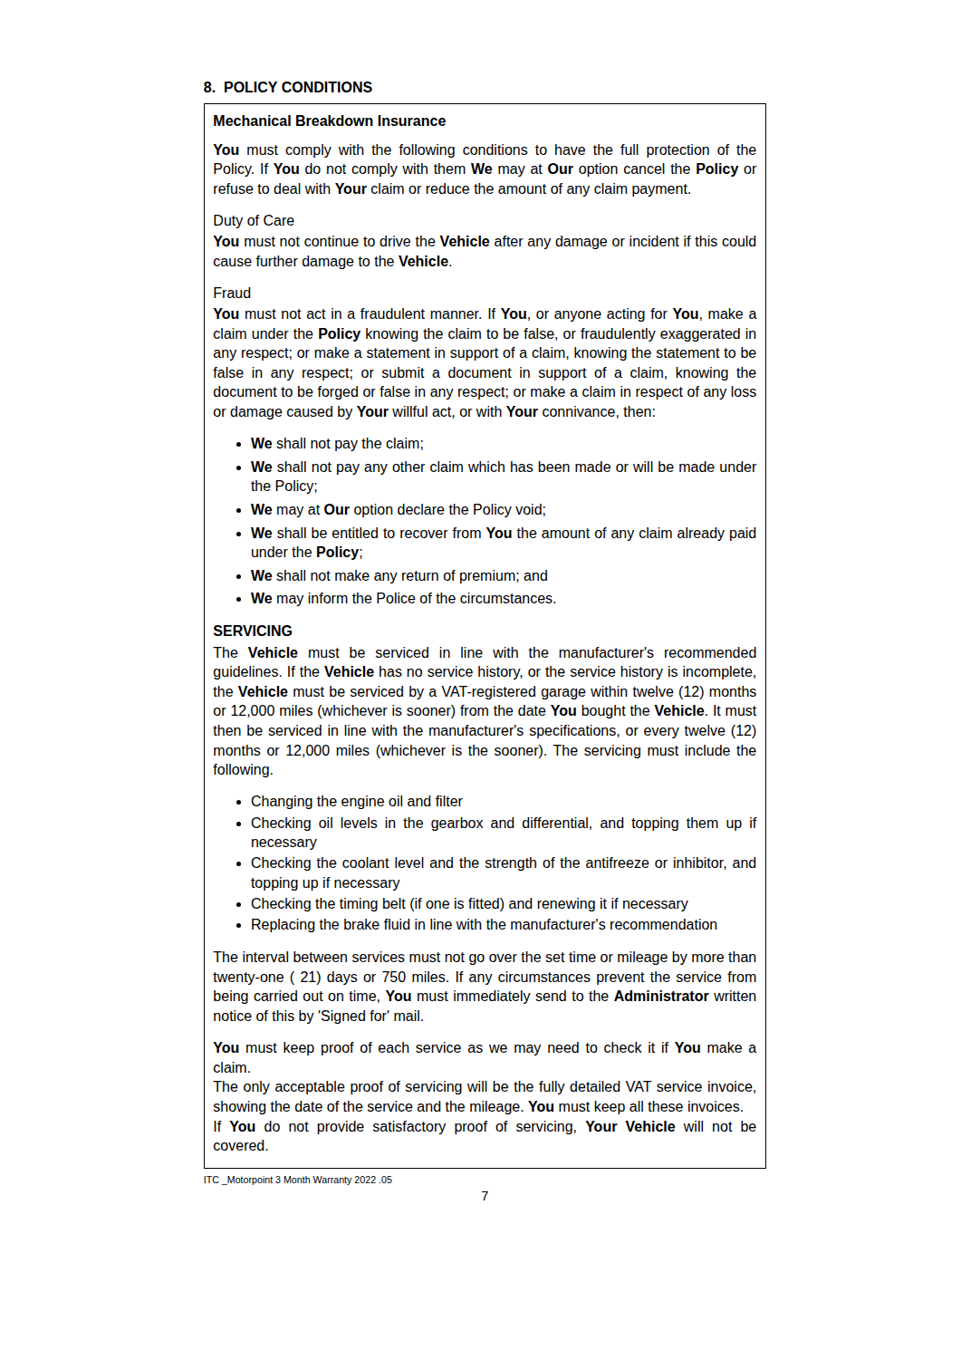8. POLICY CONDITIONS
Mechanical Breakdown Insurance
You must comply with the following conditions to have the full protection of the Policy. If You do not comply with them We may at Our option cancel the Policy or refuse to deal with Your claim or reduce the amount of any claim payment.
Duty of Care
You must not continue to drive the Vehicle after any damage or incident if this could cause further damage to the Vehicle.
Fraud
You must not act in a fraudulent manner. If You, or anyone acting for You, make a claim under the Policy knowing the claim to be false, or fraudulently exaggerated in any respect; or make a statement in support of a claim, knowing the statement to be false in any respect; or submit a document in support of a claim, knowing the document to be forged or false in any respect; or make a claim in respect of any loss or damage caused by Your willful act, or with Your connivance, then:
We shall not pay the claim;
We shall not pay any other claim which has been made or will be made under the Policy;
We may at Our option declare the Policy void;
We shall be entitled to recover from You the amount of any claim already paid under the Policy;
We shall not make any return of premium; and
We may inform the Police of the circumstances.
SERVICING
The Vehicle must be serviced in line with the manufacturer's recommended guidelines. If the Vehicle has no service history, or the service history is incomplete, the Vehicle must be serviced by a VAT-registered garage within twelve (12) months or 12,000 miles (whichever is sooner) from the date You bought the Vehicle. It must then be serviced in line with the manufacturer's specifications, or every twelve (12) months or 12,000 miles (whichever is the sooner). The servicing must include the following.
Changing the engine oil and filter
Checking oil levels in the gearbox and differential, and topping them up if necessary
Checking the coolant level and the strength of the antifreeze or inhibitor, and topping up if necessary
Checking the timing belt (if one is fitted) and renewing it if necessary
Replacing the brake fluid in line with the manufacturer's recommendation
The interval between services must not go over the set time or mileage by more than twenty-one ( 21) days or 750 miles. If any circumstances prevent the service from being carried out on time, You must immediately send to the Administrator written notice of this by 'Signed for' mail.
You must keep proof of each service as we may need to check it if You make a claim.
The only acceptable proof of servicing will be the fully detailed VAT service invoice, showing the date of the service and the mileage. You must keep all these invoices.
If You do not provide satisfactory proof of servicing, Your Vehicle will not be covered.
ITC _Motorpoint 3 Month Warranty 2022 .05
7